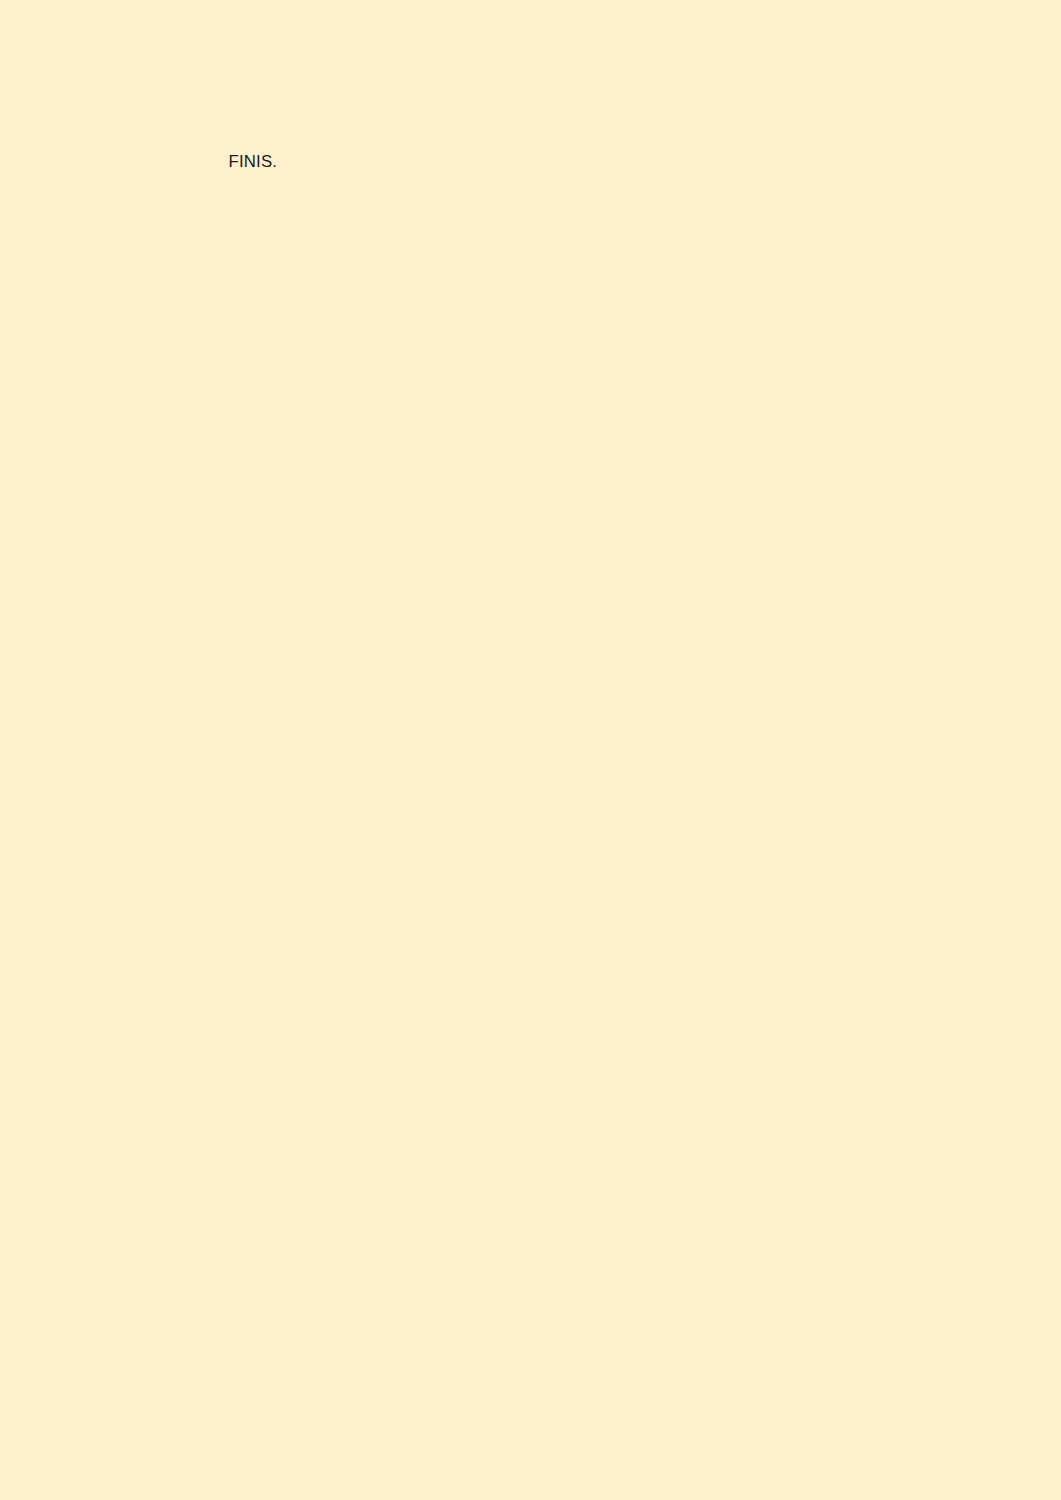FINIS.